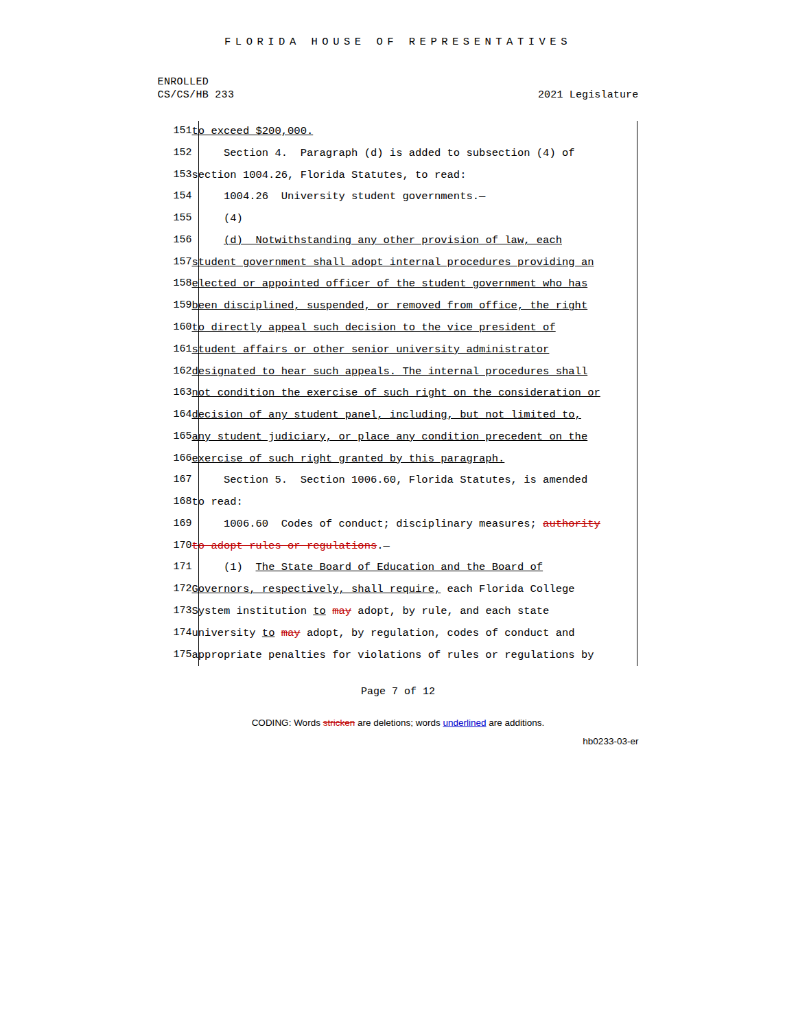FLORIDA HOUSE OF REPRESENTATIVES
ENROLLED
CS/CS/HB 233 2021 Legislature
| 151 | to exceed $200,000. |
| 152 | Section 4. Paragraph (d) is added to subsection (4) of |
| 153 | section 1004.26, Florida Statutes, to read: |
| 154 | 1004.26 University student governments.— |
| 155 | (4) |
| 156 | (d) Notwithstanding any other provision of law, each |
| 157 | student government shall adopt internal procedures providing an |
| 158 | elected or appointed officer of the student government who has |
| 159 | been disciplined, suspended, or removed from office, the right |
| 160 | to directly appeal such decision to the vice president of |
| 161 | student affairs or other senior university administrator |
| 162 | designated to hear such appeals. The internal procedures shall |
| 163 | not condition the exercise of such right on the consideration or |
| 164 | decision of any student panel, including, but not limited to, |
| 165 | any student judiciary, or place any condition precedent on the |
| 166 | exercise of such right granted by this paragraph. |
| 167 | Section 5. Section 1006.60, Florida Statutes, is amended |
| 168 | to read: |
| 169 | 1006.60 Codes of conduct; disciplinary measures; authority |
| 170 | to adopt rules or regulations .— |
| 171 | (1) The State Board of Education and the Board of |
| 172 | Governors, respectively, shall require, each Florida College |
| 173 | System institution to may adopt, by rule, and each state |
| 174 | university to may adopt, by regulation, codes of conduct and |
| 175 | appropriate penalties for violations of rules or regulations by |
Page 7 of 12
CODING: Words stricken are deletions; words underlined are additions.
hb0233-03-er